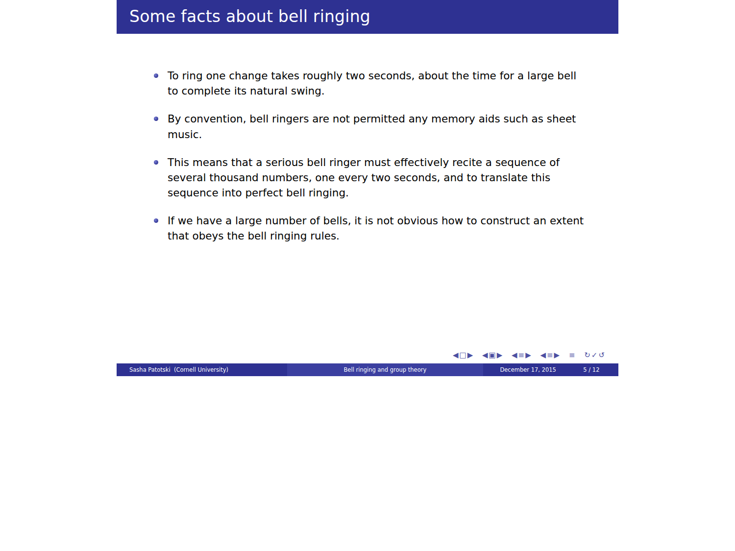Some facts about bell ringing
To ring one change takes roughly two seconds, about the time for a large bell to complete its natural swing.
By convention, bell ringers are not permitted any memory aids such as sheet music.
This means that a serious bell ringer must effectively recite a sequence of several thousand numbers, one every two seconds, and to translate this sequence into perfect bell ringing.
If we have a large number of bells, it is not obvious how to construct an extent that obeys the bell ringing rules.
◀□▶ ◀▣▶ ◀≡▶ ◀≡▶ ≡ ↻✓↺
Sasha Patotski (Cornell University)
Bell ringing and group theory
December 17, 2015
5 / 12